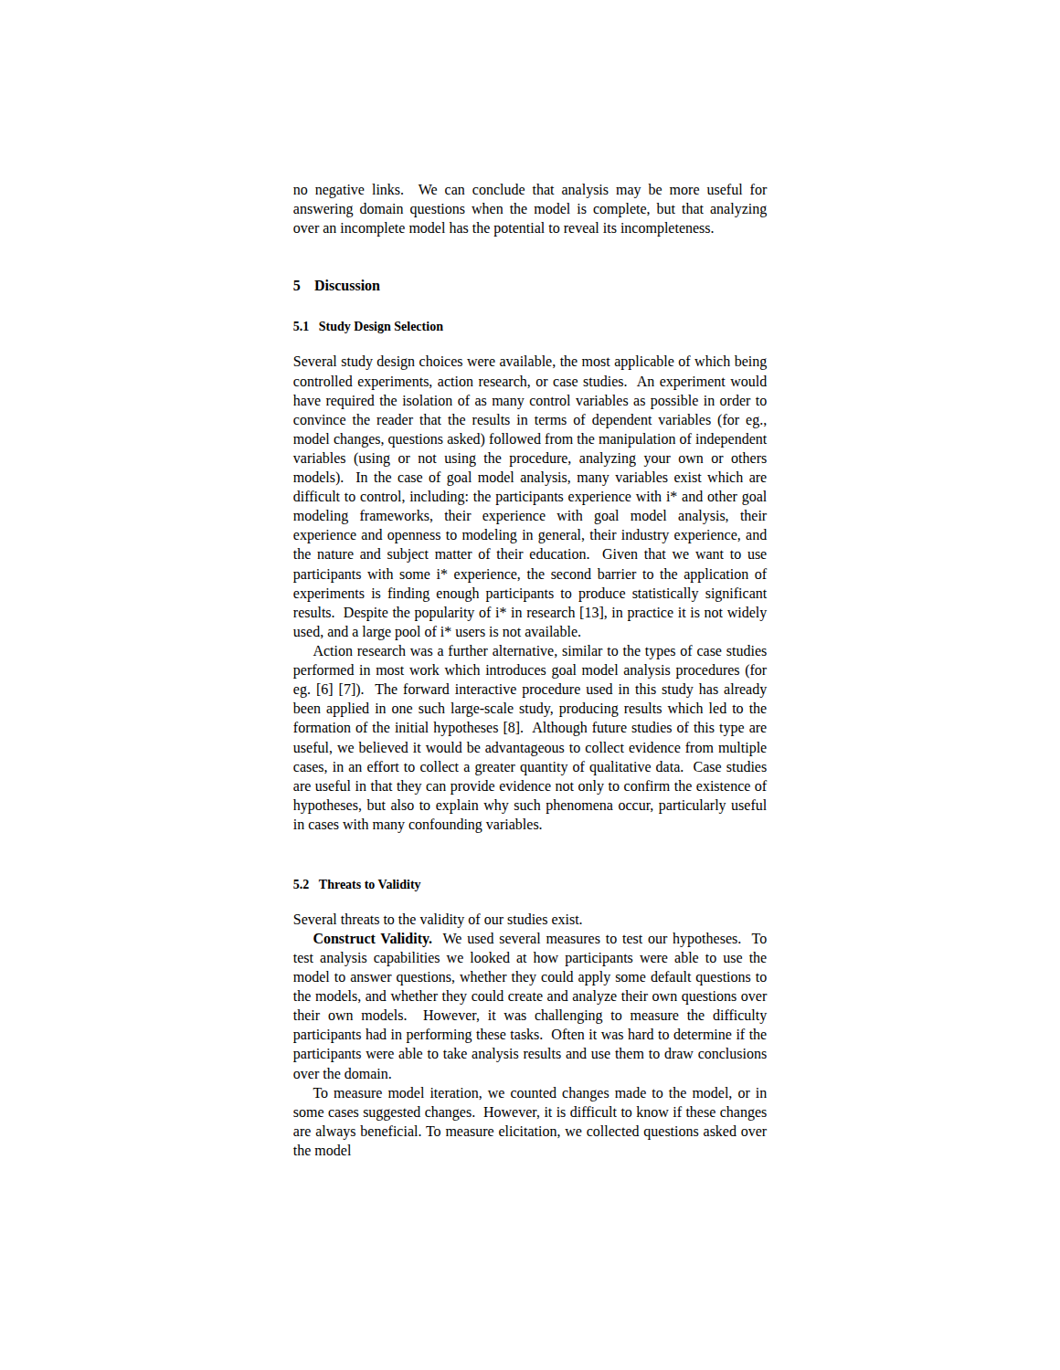no negative links. We can conclude that analysis may be more useful for answering domain questions when the model is complete, but that analyzing over an incomplete model has the potential to reveal its incompleteness.
5 Discussion
5.1 Study Design Selection
Several study design choices were available, the most applicable of which being controlled experiments, action research, or case studies. An experiment would have required the isolation of as many control variables as possible in order to convince the reader that the results in terms of dependent variables (for eg., model changes, questions asked) followed from the manipulation of independent variables (using or not using the procedure, analyzing your own or others models). In the case of goal model analysis, many variables exist which are difficult to control, including: the participants experience with i* and other goal modeling frameworks, their experience with goal model analysis, their experience and openness to modeling in general, their industry experience, and the nature and subject matter of their education. Given that we want to use participants with some i* experience, the second barrier to the application of experiments is finding enough participants to produce statistically significant results. Despite the popularity of i* in research [13], in practice it is not widely used, and a large pool of i* users is not available.
Action research was a further alternative, similar to the types of case studies performed in most work which introduces goal model analysis procedures (for eg. [6] [7]). The forward interactive procedure used in this study has already been applied in one such large-scale study, producing results which led to the formation of the initial hypotheses [8]. Although future studies of this type are useful, we believed it would be advantageous to collect evidence from multiple cases, in an effort to collect a greater quantity of qualitative data. Case studies are useful in that they can provide evidence not only to confirm the existence of hypotheses, but also to explain why such phenomena occur, particularly useful in cases with many confounding variables.
5.2 Threats to Validity
Several threats to the validity of our studies exist.
Construct Validity. We used several measures to test our hypotheses. To test analysis capabilities we looked at how participants were able to use the model to answer questions, whether they could apply some default questions to the models, and whether they could create and analyze their own questions over their own models. However, it was challenging to measure the difficulty participants had in performing these tasks. Often it was hard to determine if the participants were able to take analysis results and use them to draw conclusions over the domain.
To measure model iteration, we counted changes made to the model, or in some cases suggested changes. However, it is difficult to know if these changes are always beneficial. To measure elicitation, we collected questions asked over the model